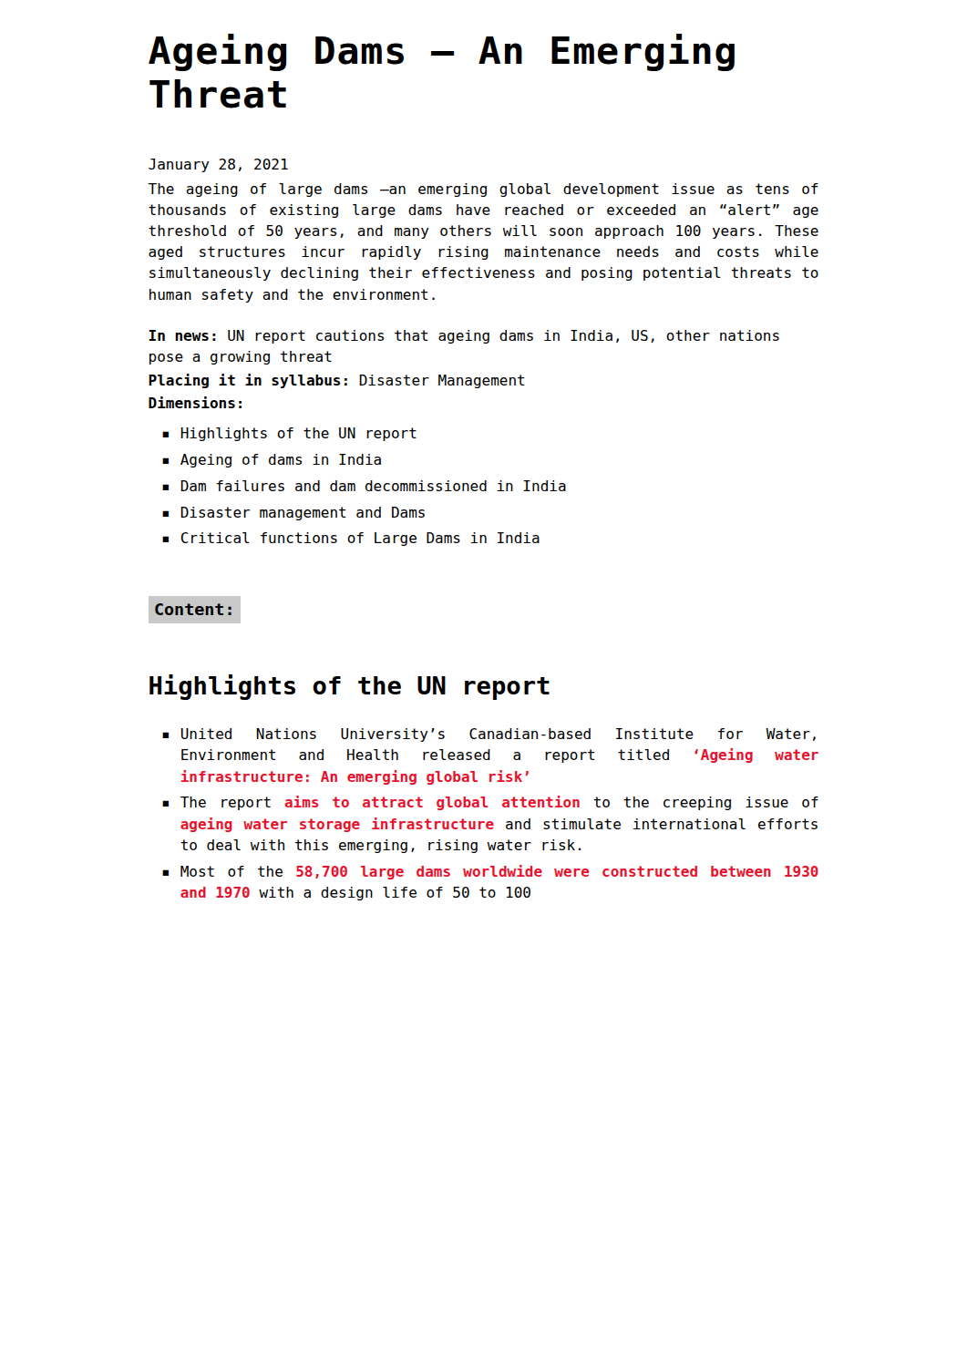Ageing Dams – An Emerging Threat
January 28, 2021
The ageing of large dams —an emerging global development issue as tens of thousands of existing large dams have reached or exceeded an “alert” age threshold of 50 years, and many others will soon approach 100 years. These aged structures incur rapidly rising maintenance needs and costs while simultaneously declining their effectiveness and posing potential threats to human safety and the environment.
In news: UN report cautions that ageing dams in India, US, other nations pose a growing threat
Placing it in syllabus: Disaster Management
Dimensions:
Highlights of the UN report
Ageing of dams in India
Dam failures and dam decommissioned in India
Disaster management and Dams
Critical functions of Large Dams in India
Content:
Highlights of the UN report
United Nations University’s Canadian-based Institute for Water, Environment and Health released a report titled ‘Ageing water infrastructure: An emerging global risk’
The report aims to attract global attention to the creeping issue of ageing water storage infrastructure and stimulate international efforts to deal with this emerging, rising water risk.
Most of the 58,700 large dams worldwide were constructed between 1930 and 1970 with a design life of 50 to 100